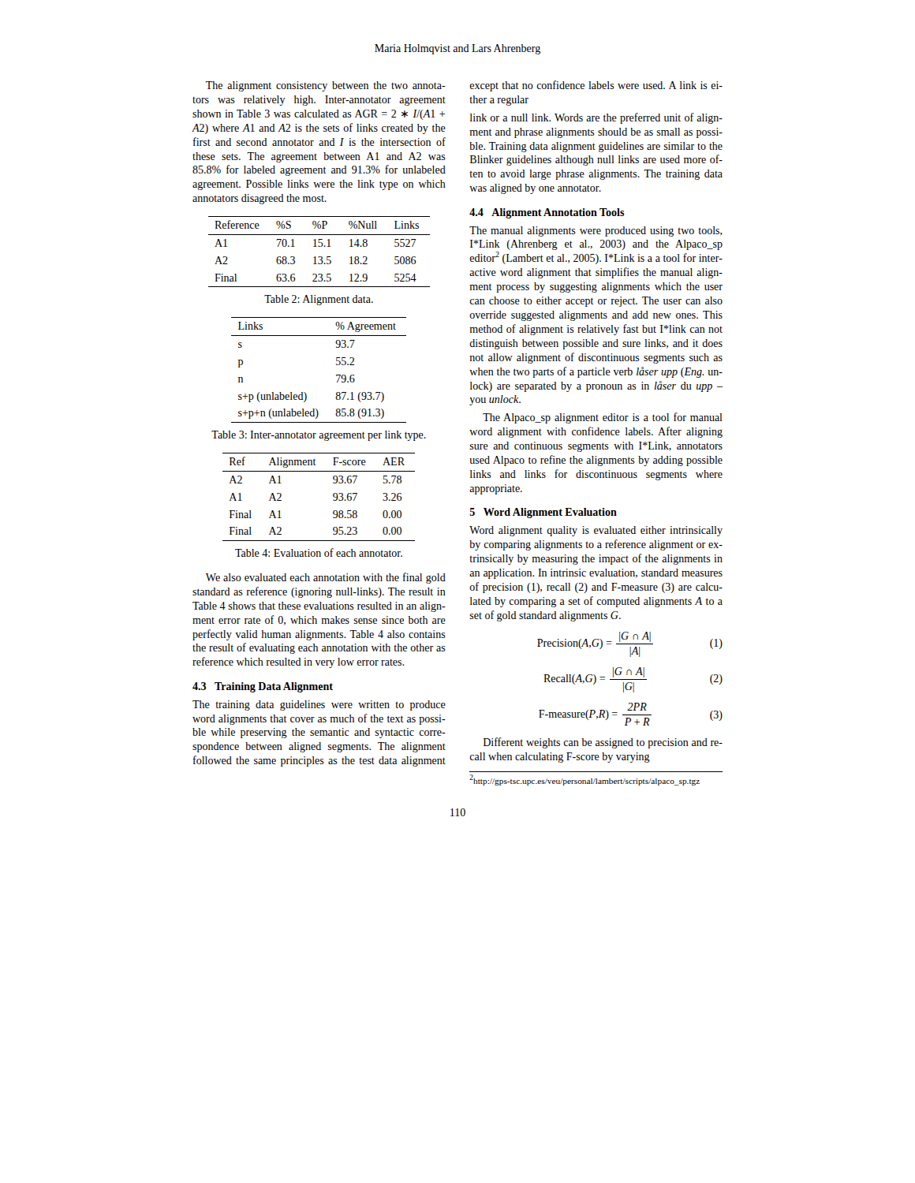Maria Holmqvist and Lars Ahrenberg
The alignment consistency between the two annotators was relatively high. Inter-annotator agreement shown in Table 3 was calculated as AGR = 2 ∗ I/(A1 + A2) where A1 and A2 is the sets of links created by the first and second annotator and I is the intersection of these sets. The agreement between A1 and A2 was 85.8% for labeled agreement and 91.3% for unlabeled agreement. Possible links were the link type on which annotators disagreed the most.
| Reference | %S | %P | %Null | Links |
| --- | --- | --- | --- | --- |
| A1 | 70.1 | 15.1 | 14.8 | 5527 |
| A2 | 68.3 | 13.5 | 18.2 | 5086 |
| Final | 63.6 | 23.5 | 12.9 | 5254 |
Table 2: Alignment data.
| Links | % Agreement |
| --- | --- |
| s | 93.7 |
| p | 55.2 |
| n | 79.6 |
| s+p (unlabeled) | 87.1 (93.7) |
| s+p+n (unlabeled) | 85.8 (91.3) |
Table 3: Inter-annotator agreement per link type.
| Ref | Alignment | F-score | AER |
| --- | --- | --- | --- |
| A2 | A1 | 93.67 | 5.78 |
| A1 | A2 | 93.67 | 3.26 |
| Final | A1 | 98.58 | 0.00 |
| Final | A2 | 95.23 | 0.00 |
Table 4: Evaluation of each annotator.
We also evaluated each annotation with the final gold standard as reference (ignoring null-links). The result in Table 4 shows that these evaluations resulted in an alignment error rate of 0, which makes sense since both are perfectly valid human alignments. Table 4 also contains the result of evaluating each annotation with the other as reference which resulted in very low error rates.
4.3 Training Data Alignment
The training data guidelines were written to produce word alignments that cover as much of the text as possible while preserving the semantic and syntactic correspondence between aligned segments. The alignment followed the same principles as the test data alignment except that no confidence labels were used. A link is either a regular
link or a null link. Words are the preferred unit of alignment and phrase alignments should be as small as possible. Training data alignment guidelines are similar to the Blinker guidelines although null links are used more often to avoid large phrase alignments. The training data was aligned by one annotator.
4.4 Alignment Annotation Tools
The manual alignments were produced using two tools, I*Link (Ahrenberg et al., 2003) and the Alpaco_sp editor2 (Lambert et al., 2005). I*Link is a a tool for interactive word alignment that simplifies the manual alignment process by suggesting alignments which the user can choose to either accept or reject. The user can also override suggested alignments and add new ones. This method of alignment is relatively fast but I*link can not distinguish between possible and sure links, and it does not allow alignment of discontinuous segments such as when the two parts of a particle verb låser upp (Eng. unlock) are separated by a pronoun as in låser du upp – you unlock.
The Alpaco_sp alignment editor is a tool for manual word alignment with confidence labels. After aligning sure and continuous segments with I*Link, annotators used Alpaco to refine the alignments by adding possible links and links for discontinuous segments where appropriate.
5 Word Alignment Evaluation
Word alignment quality is evaluated either intrinsically by comparing alignments to a reference alignment or extrinsically by measuring the impact of the alignments in an application. In intrinsic evaluation, standard measures of precision (1), recall (2) and F-measure (3) are calculated by comparing a set of computed alignments A to a set of gold standard alignments G.
Precision(A,G) = |G ∩ A||A| (1)
Recall(A,G) = |G ∩ A||G| (2)
F-measure(P,R) = 2PR P + R (3)
Different weights can be assigned to precision and recall when calculating F-score by varying
2http://gps-tsc.upc.es/veu/personal/lambert/scripts/alpaco_sp.tgz
110